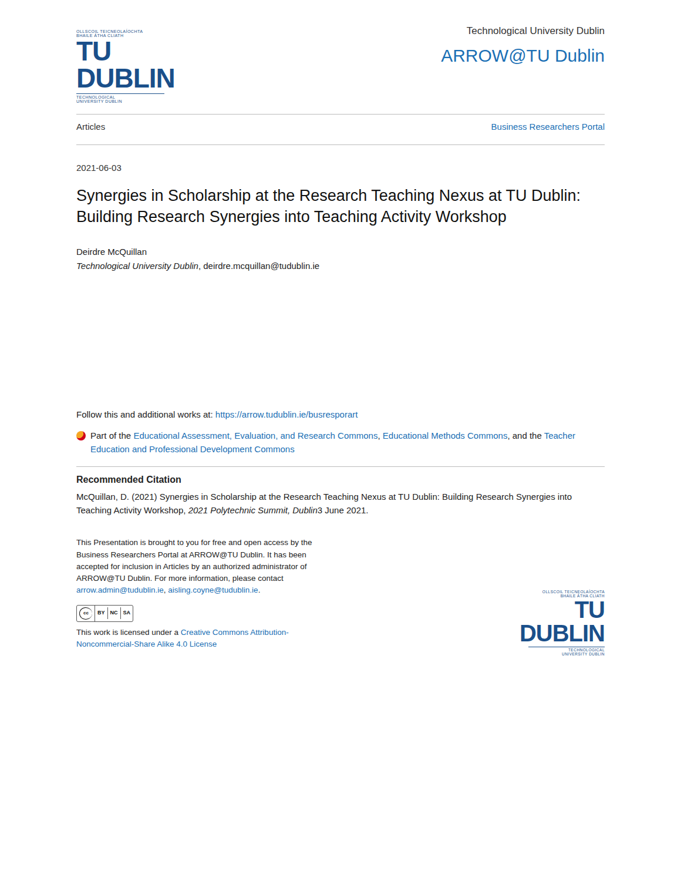OLLSCOIL TEICNEOLAÍOCHTA
BHAILE ÁTHA CLIATH
TU
DUBLIN
TECHNOLOGICAL
UNIVERSITY DUBLIN
Technological University Dublin
ARROW@TU Dublin
Articles
Business Researchers Portal
2021-06-03
Synergies in Scholarship at the Research Teaching Nexus at TU Dublin: Building Research Synergies into Teaching Activity Workshop
Deirdre McQuillan
Technological University Dublin, deirdre.mcquillan@tudublin.ie
Follow this and additional works at: https://arrow.tudublin.ie/busresporart
Part of the Educational Assessment, Evaluation, and Research Commons, Educational Methods Commons, and the Teacher Education and Professional Development Commons
Recommended Citation
McQuillan, D. (2021) Synergies in Scholarship at the Research Teaching Nexus at TU Dublin: Building Research Synergies into Teaching Activity Workshop, 2021 Polytechnic Summit, Dublin3 June 2021.
This Presentation is brought to you for free and open access by the Business Researchers Portal at ARROW@TU Dublin. It has been accepted for inclusion in Articles by an authorized administrator of ARROW@TU Dublin. For more information, please contact arrow.admin@tudublin.ie, aisling.coyne@tudublin.ie.
cc BY NC SA
This work is licensed under a Creative Commons Attribution-Noncommercial-Share Alike 4.0 License
OLLSCOIL TEICNEOLAÍOCHTA
BHAILE ÁTHA CLIATH
TU
DUBLIN
TECHNOLOGICAL
UNIVERSITY DUBLIN